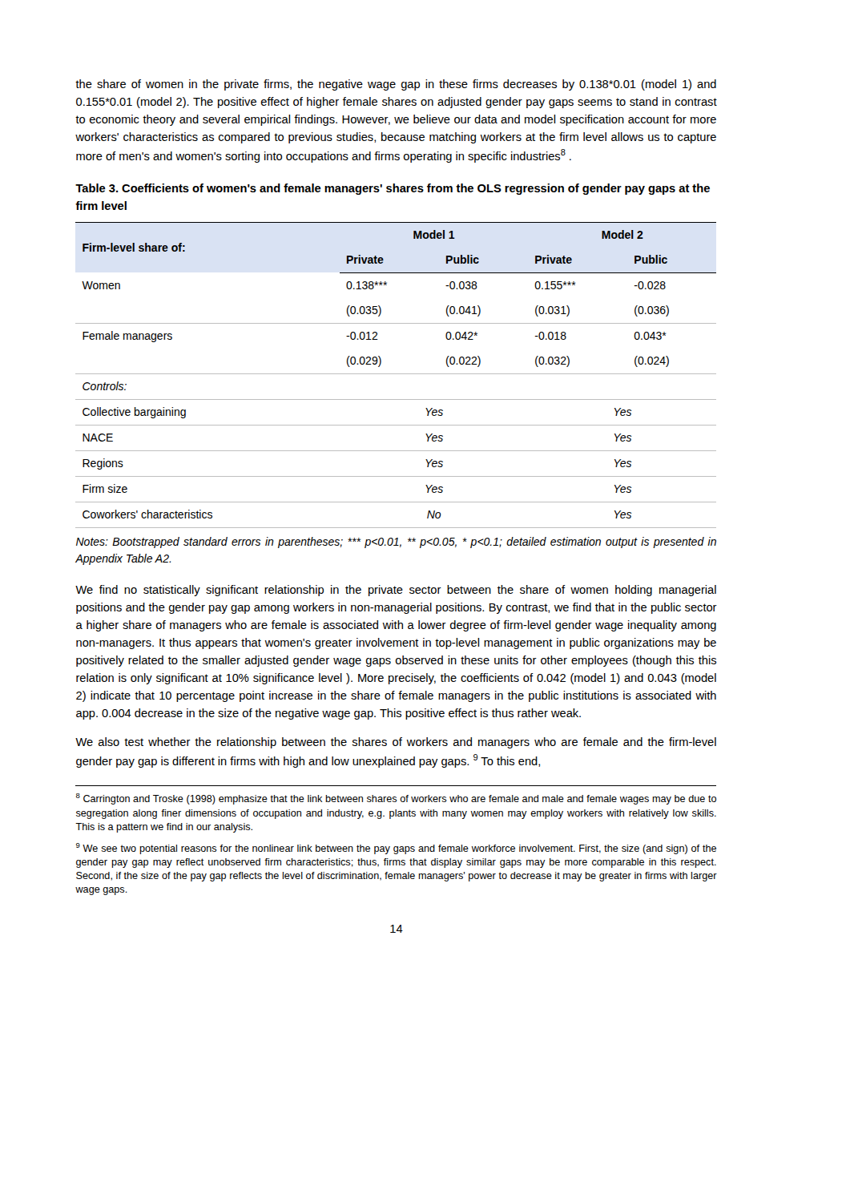the share of women in the private firms, the negative wage gap in these firms decreases by 0.138*0.01 (model 1) and 0.155*0.01 (model 2). The positive effect of higher female shares on adjusted gender pay gaps seems to stand in contrast to economic theory and several empirical findings. However, we believe our data and model specification account for more workers' characteristics as compared to previous studies, because matching workers at the firm level allows us to capture more of men's and women's sorting into occupations and firms operating in specific industries8 .
Table 3. Coefficients of women's and female managers' shares from the OLS regression of gender pay gaps at the firm level
| Firm-level share of: | Model 1 | Model 2 |
| --- | --- | --- |
| Private | Public | Private | Public |
| Women | 0.138*** | -0.038 | 0.155*** | -0.028 |
| | (0.035) | (0.041) | (0.031) | (0.036) |
| Female managers | -0.012 | 0.042* | -0.018 | 0.043* |
| | (0.029) | (0.022) | (0.032) | (0.024) |
| Controls: | | | | |
| Collective bargaining | Yes | Yes |
| NACE | Yes | Yes |
| Regions | Yes | Yes |
| Firm size | Yes | Yes |
| Coworkers' characteristics | No | Yes |
Notes: Bootstrapped standard errors in parentheses; *** p<0.01, ** p<0.05, * p<0.1; detailed estimation output is presented in Appendix Table A2.
We find no statistically significant relationship in the private sector between the share of women holding managerial positions and the gender pay gap among workers in non-managerial positions. By contrast, we find that in the public sector a higher share of managers who are female is associated with a lower degree of firm-level gender wage inequality among non-managers. It thus appears that women's greater involvement in top-level management in public organizations may be positively related to the smaller adjusted gender wage gaps observed in these units for other employees (though this this relation is only significant at 10% significance level ). More precisely, the coefficients of 0.042 (model 1) and 0.043 (model 2) indicate that 10 percentage point increase in the share of female managers in the public institutions is associated with app. 0.004 decrease in the size of the negative wage gap. This positive effect is thus rather weak.
We also test whether the relationship between the shares of workers and managers who are female and the firm-level gender pay gap is different in firms with high and low unexplained pay gaps. 9 To this end,
8 Carrington and Troske (1998) emphasize that the link between shares of workers who are female and male and female wages may be due to segregation along finer dimensions of occupation and industry, e.g. plants with many women may employ workers with relatively low skills. This is a pattern we find in our analysis.
9 We see two potential reasons for the nonlinear link between the pay gaps and female workforce involvement. First, the size (and sign) of the gender pay gap may reflect unobserved firm characteristics; thus, firms that display similar gaps may be more comparable in this respect. Second, if the size of the pay gap reflects the level of discrimination, female managers' power to decrease it may be greater in firms with larger wage gaps.
14